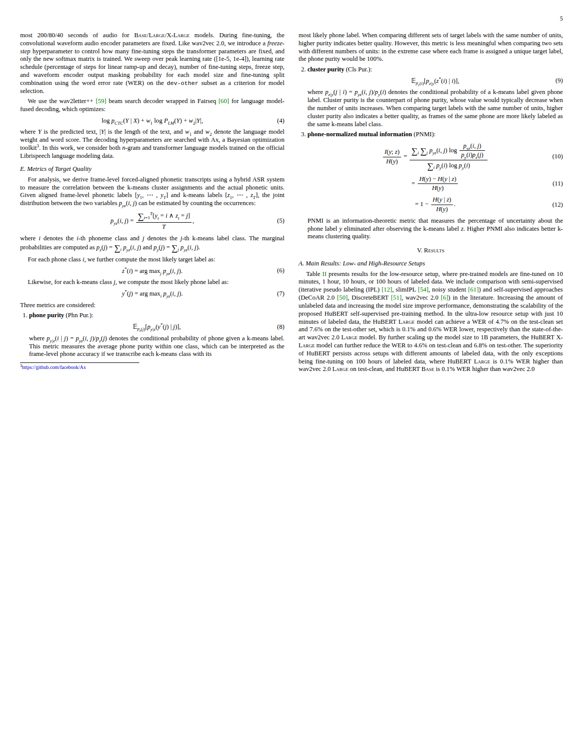5
most 200/80/40 seconds of audio for Base/Large/X-Large models. During fine-tuning, the convolutional waveform audio encoder parameters are fixed. Like wav2vec 2.0, we introduce a freeze-step hyperparameter to control how many fine-tuning steps the transformer parameters are fixed, and only the new softmax matrix is trained. We sweep over peak learning rate ([1e-5, 1e-4]), learning rate schedule (percentage of steps for linear ramp-up and decay), number of fine-tuning steps, freeze step, and waveform encoder output masking probability for each model size and fine-tuning split combination using the word error rate (WER) on the dev-other subset as a criterion for model selection.
We use the wav2letter++ [59] beam search decoder wrapped in Fairseq [60] for language model-fused decoding, which optimizes:
log pCTC(Y | X) + w1 log PLM(Y) + w2|Y|, (4)
where Y is the predicted text, |Y| is the length of the text, and w1 and w2 denote the language model weight and word score. The decoding hyperparameters are searched with Ax, a Bayesian optimization toolkit3. In this work, we consider both n-gram and transformer language models trained on the official Librispeech language modeling data.
E. Metrics of Target Quality
For analysis, we derive frame-level forced-aligned phonetic transcripts using a hybrid ASR system to measure the correlation between the k-means cluster assignments and the actual phonetic units. Given aligned frame-level phonetic labels [y1, ⋯ , yT] and k-means labels [z1, ⋯ , zT], the joint distribution between the two variables pyz(i, j) can be estimated by counting the occurrences:
pyz(i, j) = ∑t=1T[yt = i ∧ zt = j] T, (5)
where i denotes the i-th phoneme class and j denotes the j-th k-means label class. The marginal probabilities are computed as pz(j) = ∑i pyz(i, j) and py(j) = ∑j pyz(i, j).
For each phone class i, we further compute the most likely target label as:
z*(i) = arg maxj pyz(i, j). (6)
Likewise, for each k-means class j, we compute the most likely phone label as:
y*(j) = arg maxi pyz(i, j). (7)
Three metrics are considered:
phone purity (Phn Pur.):
𝔼pz(j)[py|z(y*(j) | j)], (8)
where py|z(i | j) = pyz(i, j)/pz(j) denotes the conditional probability of phone given a k-means label. This metric measures the average phone purity within one class, which can be interpreted as the frame-level phone accuracy if we transcribe each k-means class with its
3https://github.com/facebook/Ax
most likely phone label. When comparing different sets of target labels with the same number of units, higher purity indicates better quality. However, this metric is less meaningful when comparing two sets with different numbers of units: in the extreme case where each frame is assigned a unique target label, the phone purity would be 100%.
cluster purity (Cls Pur.):
𝔼py(i)[pz|y(z*(i) | i)], (9)
where pz|y(j | i) = pyz(i, j)/py(i) denotes the conditional probability of a k-means label given phone label. Cluster purity is the counterpart of phone purity, whose value would typically decrease when the number of units increases. When comparing target labels with the same number of units, higher cluster purity also indicates a better quality, as frames of the same phone are more likely labeled as the same k-means label class.
phone-normalized mutual information (PNMI):
I(y; z) H(y) = ∑i ∑j pyz(i, j) log pyz(i, j) py(i)pz(j)∑i py(i) log py(i) (10)
= H(y) − H(y | z) H(y) (11)
= 1 − H(y | z) H(y). (12)
PNMI is an information-theoretic metric that measures the percentage of uncertainty about the phone label y eliminated after observing the k-means label z. Higher PNMI also indicates better k-means clustering quality.
V. Results
A. Main Results: Low- and High-Resource Setups
Table II presents results for the low-resource setup, where pre-trained models are fine-tuned on 10 minutes, 1 hour, 10 hours, or 100 hours of labeled data. We include comparison with semi-supervised (iterative pseudo labeling (IPL) [12], slimIPL [54], noisy student [61]) and self-supervised approaches (DeCoAR 2.0 [50], DiscreteBERT [51], wav2vec 2.0 [6]) in the literature. Increasing the amount of unlabeled data and increasing the model size improve performance, demonstrating the scalability of the proposed HuBERT self-supervised pre-training method. In the ultra-low resource setup with just 10 minutes of labeled data, the HuBERT Large model can achieve a WER of 4.7% on the test-clean set and 7.6% on the test-other set, which is 0.1% and 0.6% WER lower, respectively than the state-of-the-art wav2vec 2.0 Large model. By further scaling up the model size to 1B parameters, the HuBERT X-Large model can further reduce the WER to 4.6% on test-clean and 6.8% on test-other. The superiority of HuBERT persists across setups with different amounts of labeled data, with the only exceptions being fine-tuning on 100 hours of labeled data, where HuBERT Large is 0.1% WER higher than wav2vec 2.0 Large on test-clean, and HuBERT Base is 0.1% WER higher than wav2vec 2.0